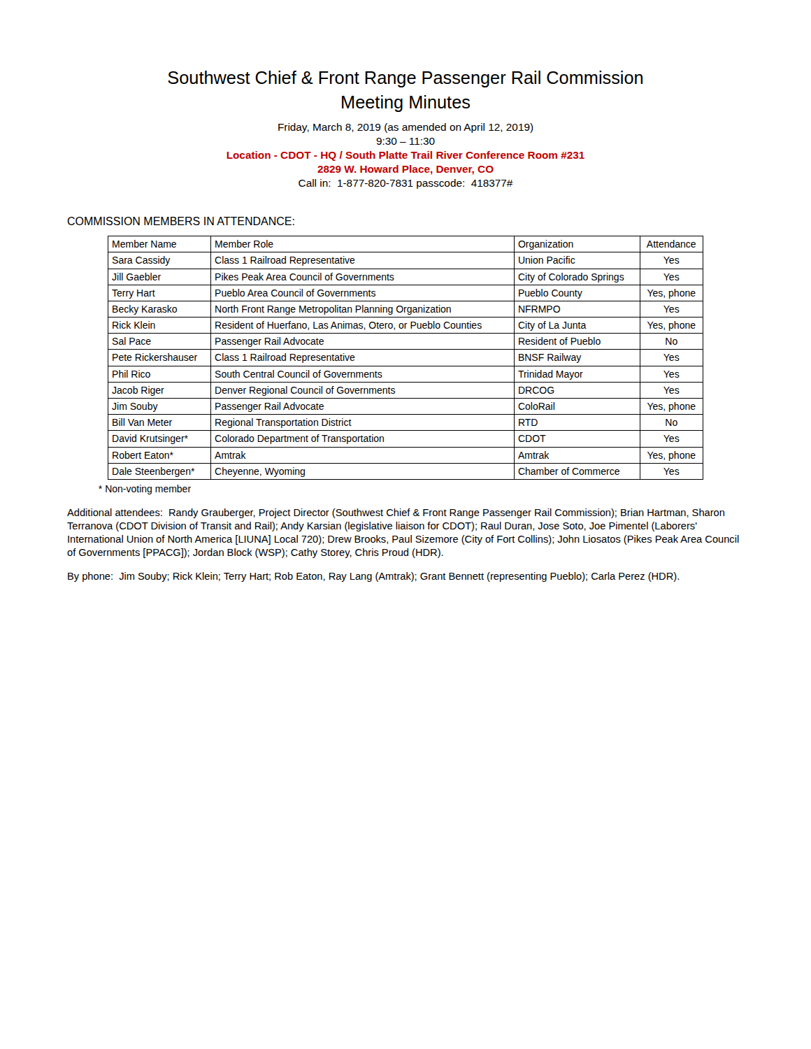Southwest Chief & Front Range Passenger Rail Commission
Meeting Minutes
Friday, March 8, 2019 (as amended on April 12, 2019)
9:30 – 11:30
Location - CDOT - HQ / South Platte Trail River Conference Room #231
2829 W. Howard Place, Denver, CO
Call in: 1-877-820-7831 passcode: 418377#
COMMISSION MEMBERS IN ATTENDANCE:
| Member Name | Member Role | Organization | Attendance |
| --- | --- | --- | --- |
| Sara Cassidy | Class 1 Railroad Representative | Union Pacific | Yes |
| Jill Gaebler | Pikes Peak Area Council of Governments | City of Colorado Springs | Yes |
| Terry Hart | Pueblo Area Council of Governments | Pueblo County | Yes, phone |
| Becky Karasko | North Front Range Metropolitan Planning Organization | NFRMPO | Yes |
| Rick Klein | Resident of Huerfano, Las Animas, Otero, or Pueblo Counties | City of La Junta | Yes, phone |
| Sal Pace | Passenger Rail Advocate | Resident of Pueblo | No |
| Pete Rickershauser | Class 1 Railroad Representative | BNSF Railway | Yes |
| Phil Rico | South Central Council of Governments | Trinidad Mayor | Yes |
| Jacob Riger | Denver Regional Council of Governments | DRCOG | Yes |
| Jim Souby | Passenger Rail Advocate | ColoRail | Yes, phone |
| Bill Van Meter | Regional Transportation District | RTD | No |
| David Krutsinger* | Colorado Department of Transportation | CDOT | Yes |
| Robert Eaton* | Amtrak | Amtrak | Yes, phone |
| Dale Steenbergen* | Cheyenne, Wyoming | Chamber of Commerce | Yes |
* Non-voting member
Additional attendees: Randy Grauberger, Project Director (Southwest Chief & Front Range Passenger Rail Commission); Brian Hartman, Sharon Terranova (CDOT Division of Transit and Rail); Andy Karsian (legislative liaison for CDOT); Raul Duran, Jose Soto, Joe Pimentel (Laborers' International Union of North America [LIUNA] Local 720); Drew Brooks, Paul Sizemore (City of Fort Collins); John Liosatos (Pikes Peak Area Council of Governments [PPACG]); Jordan Block (WSP); Cathy Storey, Chris Proud (HDR).
By phone: Jim Souby; Rick Klein; Terry Hart; Rob Eaton, Ray Lang (Amtrak); Grant Bennett (representing Pueblo); Carla Perez (HDR).